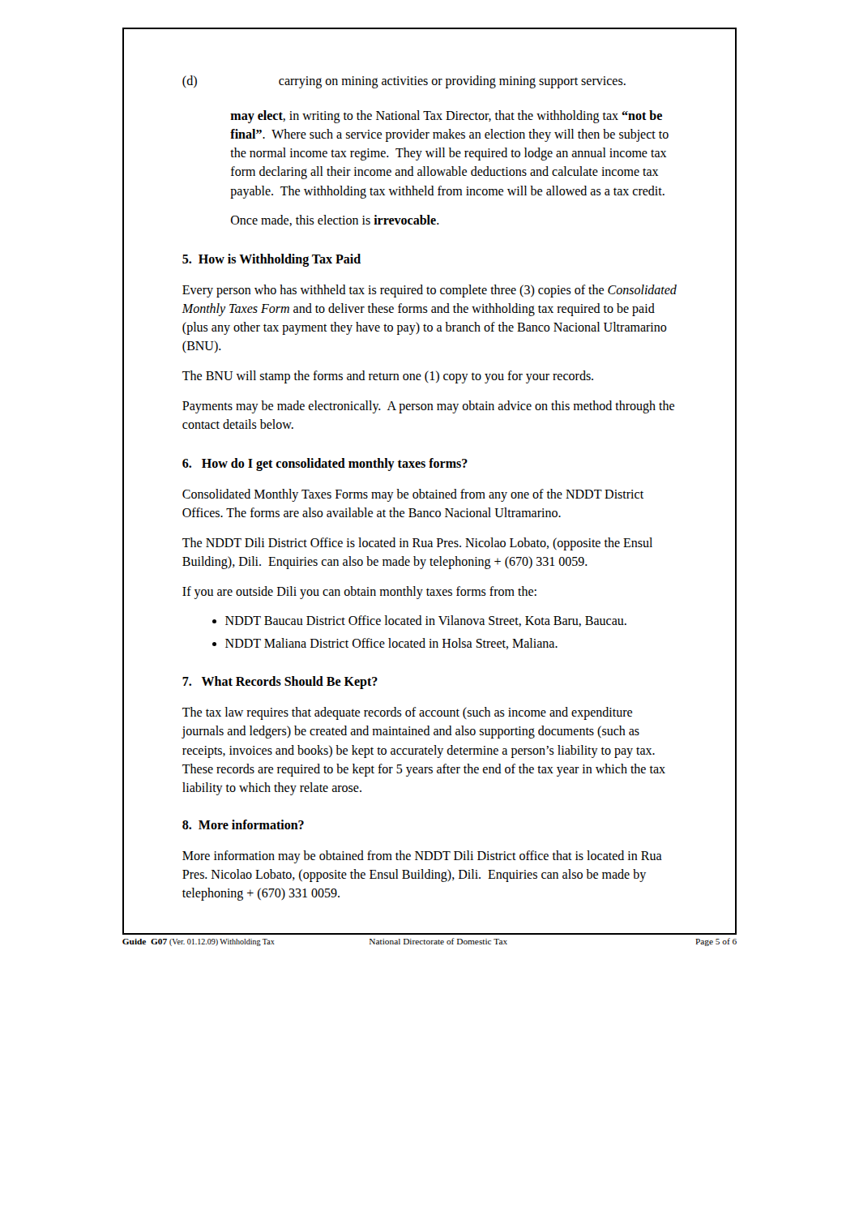(d) carrying on mining activities or providing mining support services.
may elect, in writing to the National Tax Director, that the withholding tax “not be final”. Where such a service provider makes an election they will then be subject to the normal income tax regime. They will be required to lodge an annual income tax form declaring all their income and allowable deductions and calculate income tax payable. The withholding tax withheld from income will be allowed as a tax credit.
Once made, this election is irrevocable.
5. How is Withholding Tax Paid
Every person who has withheld tax is required to complete three (3) copies of the Consolidated Monthly Taxes Form and to deliver these forms and the withholding tax required to be paid (plus any other tax payment they have to pay) to a branch of the Banco Nacional Ultramarino (BNU).
The BNU will stamp the forms and return one (1) copy to you for your records.
Payments may be made electronically. A person may obtain advice on this method through the contact details below.
6. How do I get consolidated monthly taxes forms?
Consolidated Monthly Taxes Forms may be obtained from any one of the NDDT District Offices. The forms are also available at the Banco Nacional Ultramarino.
The NDDT Dili District Office is located in Rua Pres. Nicolao Lobato, (opposite the Ensul Building), Dili. Enquiries can also be made by telephoning + (670) 331 0059.
If you are outside Dili you can obtain monthly taxes forms from the:
NDDT Baucau District Office located in Vilanova Street, Kota Baru, Baucau.
NDDT Maliana District Office located in Holsa Street, Maliana.
7. What Records Should Be Kept?
The tax law requires that adequate records of account (such as income and expenditure journals and ledgers) be created and maintained and also supporting documents (such as receipts, invoices and books) be kept to accurately determine a person’s liability to pay tax. These records are required to be kept for 5 years after the end of the tax year in which the tax liability to which they relate arose.
8. More information?
More information may be obtained from the NDDT Dili District office that is located in Rua Pres. Nicolao Lobato, (opposite the Ensul Building), Dili. Enquiries can also be made by telephoning + (670) 331 0059.
Guide G07 (Ver. 01.12.09) Withholding Tax National Directorate of Domestic Tax Page 5 of 6